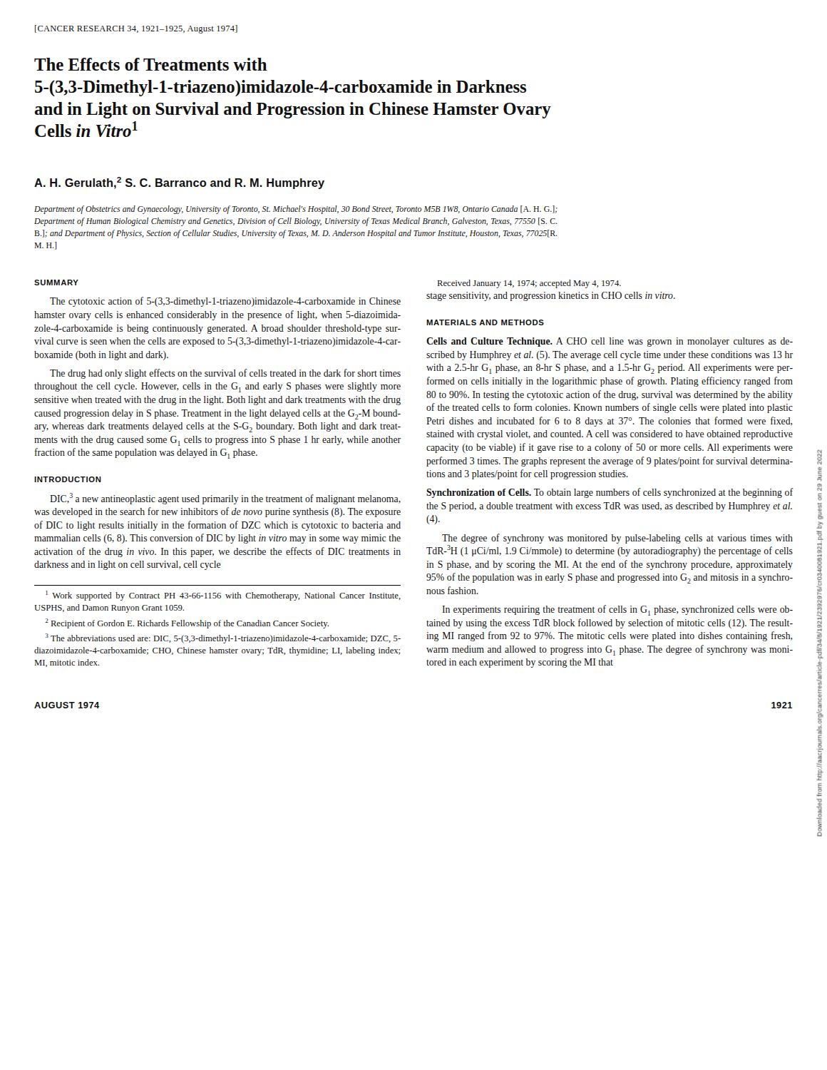Downloaded from http://aacrjournals.org/cancerres/article-pdf/34/8/1921/2392976/cr0340081921.pdf by guest on 29 June 2022
[CANCER RESEARCH 34, 1921–1925, August 1974]
The Effects of Treatments with
5-(3,3-Dimethyl-1-triazeno)imidazole-4-carboxamide in Darkness
and in Light on Survival and Progression in Chinese Hamster Ovary
Cells in Vitro1
A. H. Gerulath,2 S. C. Barranco and R. M. Humphrey
Department of Obstetrics and Gynaecology, University of Toronto, St. Michael's Hospital, 30 Bond Street, Toronto M5B 1W8, Ontario Canada [A. H. G.]; Department of Human Biological Chemistry and Genetics, Division of Cell Biology, University of Texas Medical Branch, Galveston, Texas, 77550 [S. C. B.]; and Department of Physics, Section of Cellular Studies, University of Texas, M. D. Anderson Hospital and Tumor Institute, Houston, Texas, 77025[R. M. H.]
SUMMARY
The cytotoxic action of 5-(3,3-dimethyl-1-triazeno)imidazole-4-carboxamide in Chinese hamster ovary cells is enhanced considerably in the presence of light, when 5-diazoimidazole-4-carboxamide is being continuously generated. A broad shoulder threshold-type survival curve is seen when the cells are exposed to 5-(3,3-dimethyl-1-triazeno)imidazole-4-carboxamide (both in light and dark).
The drug had only slight effects on the survival of cells treated in the dark for short times throughout the cell cycle. However, cells in the G1 and early S phases were slightly more sensitive when treated with the drug in the light. Both light and dark treatments with the drug caused progression delay in S phase. Treatment in the light delayed cells at the G2-M boundary, whereas dark treatments delayed cells at the S-G2 boundary. Both light and dark treatments with the drug caused some G1 cells to progress into S phase 1 hr early, while another fraction of the same population was delayed in G1 phase.
INTRODUCTION
DIC,3 a new antineoplastic agent used primarily in the treatment of malignant melanoma, was developed in the search for new inhibitors of de novo purine synthesis (8). The exposure of DIC to light results initially in the formation of DZC which is cytotoxic to bacteria and mammalian cells (6, 8). This conversion of DIC by light in vitro may in some way mimic the activation of the drug in vivo. In this paper, we describe the effects of DIC treatments in darkness and in light on cell survival, cell cycle
1 Work supported by Contract PH 43-66-1156 with Chemotherapy, National Cancer Institute, USPHS, and Damon Runyon Grant 1059.
2 Recipient of Gordon E. Richards Fellowship of the Canadian Cancer Society.
3 The abbreviations used are: DIC, 5-(3,3-dimethyl-1-triazeno)imidazole-4-carboxamide; DZC, 5-diazoimidazole-4-carboxamide; CHO, Chinese hamster ovary; TdR, thymidine; LI, labeling index; MI, mitotic index.
Received January 14, 1974; accepted May 4, 1974.
stage sensitivity, and progression kinetics in CHO cells in vitro.
MATERIALS AND METHODS
Cells and Culture Technique.
A CHO cell line was grown in monolayer cultures as described by Humphrey et al. (5). The average cell cycle time under these conditions was 13 hr with a 2.5-hr G1 phase, an 8-hr S phase, and a 1.5-hr G2 period. All experiments were performed on cells initially in the logarithmic phase of growth. Plating efficiency ranged from 80 to 90%. In testing the cytotoxic action of the drug, survival was determined by the ability of the treated cells to form colonies. Known numbers of single cells were plated into plastic Petri dishes and incubated for 6 to 8 days at 37°. The colonies that formed were fixed, stained with crystal violet, and counted. A cell was considered to have obtained reproductive capacity (to be viable) if it gave rise to a colony of 50 or more cells. All experiments were performed 3 times. The graphs represent the average of 9 plates/point for survival determinations and 3 plates/point for cell progression studies.
Synchronization of Cells.
To obtain large numbers of cells synchronized at the beginning of the S period, a double treatment with excess TdR was used, as described by Humphrey et al. (4).
The degree of synchrony was monitored by pulse-labeling cells at various times with TdR-3H (1 μCi/ml, 1.9 Ci/mmole) to determine (by autoradiography) the percentage of cells in S phase, and by scoring the MI. At the end of the synchrony procedure, approximately 95% of the population was in early S phase and progressed into G2 and mitosis in a synchronous fashion.
In experiments requiring the treatment of cells in G1 phase, synchronized cells were obtained by using the excess TdR block followed by selection of mitotic cells (12). The resulting MI ranged from 92 to 97%. The mitotic cells were plated into dishes containing fresh, warm medium and allowed to progress into G1 phase. The degree of synchrony was monitored in each experiment by scoring the MI that
AUGUST 1974 1921